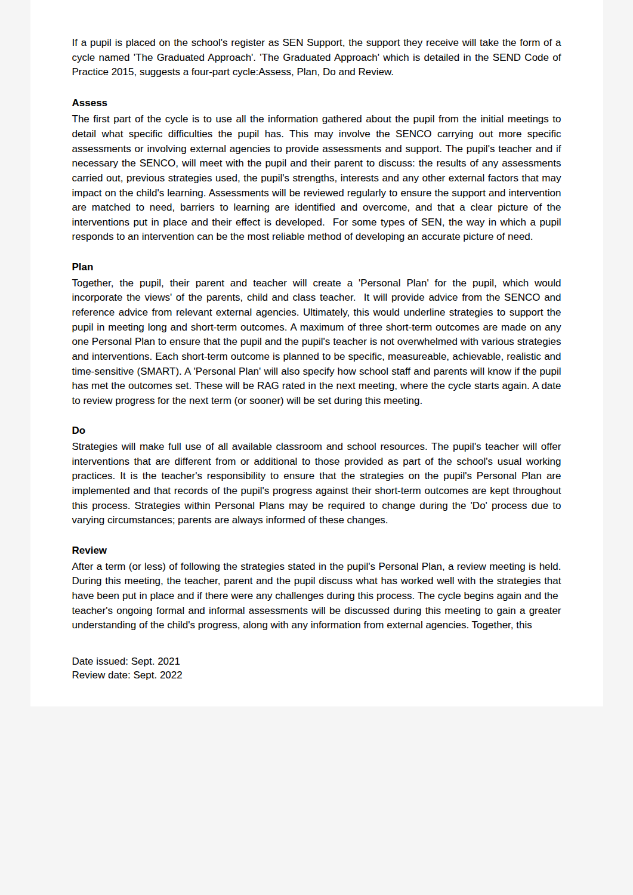If a pupil is placed on the school's register as SEN Support, the support they receive will take the form of a cycle named 'The Graduated Approach'. 'The Graduated Approach' which is detailed in the SEND Code of Practice 2015, suggests a four-part cycle:Assess, Plan, Do and Review.
Assess
The first part of the cycle is to use all the information gathered about the pupil from the initial meetings to detail what specific difficulties the pupil has. This may involve the SENCO carrying out more specific assessments or involving external agencies to provide assessments and support. The pupil's teacher and if necessary the SENCO, will meet with the pupil and their parent to discuss: the results of any assessments carried out, previous strategies used, the pupil's strengths, interests and any other external factors that may impact on the child's learning. Assessments will be reviewed regularly to ensure the support and intervention are matched to need, barriers to learning are identified and overcome, and that a clear picture of the interventions put in place and their effect is developed. For some types of SEN, the way in which a pupil responds to an intervention can be the most reliable method of developing an accurate picture of need.
Plan
Together, the pupil, their parent and teacher will create a 'Personal Plan' for the pupil, which would incorporate the views' of the parents, child and class teacher. It will provide advice from the SENCO and reference advice from relevant external agencies. Ultimately, this would underline strategies to support the pupil in meeting long and short-term outcomes. A maximum of three short-term outcomes are made on any one Personal Plan to ensure that the pupil and the pupil's teacher is not overwhelmed with various strategies and interventions. Each short-term outcome is planned to be specific, measureable, achievable, realistic and time-sensitive (SMART). A 'Personal Plan' will also specify how school staff and parents will know if the pupil has met the outcomes set. These will be RAG rated in the next meeting, where the cycle starts again. A date to review progress for the next term (or sooner) will be set during this meeting.
Do
Strategies will make full use of all available classroom and school resources. The pupil's teacher will offer interventions that are different from or additional to those provided as part of the school's usual working practices. It is the teacher's responsibility to ensure that the strategies on the pupil's Personal Plan are implemented and that records of the pupil's progress against their short-term outcomes are kept throughout this process. Strategies within Personal Plans may be required to change during the 'Do' process due to varying circumstances; parents are always informed of these changes.
Review
After a term (or less) of following the strategies stated in the pupil's Personal Plan, a review meeting is held. During this meeting, the teacher, parent and the pupil discuss what has worked well with the strategies that have been put in place and if there were any challenges during this process. The cycle begins again and the teacher's ongoing formal and informal assessments will be discussed during this meeting to gain a greater understanding of the child's progress, along with any information from external agencies. Together, this
Date issued: Sept. 2021
Review date: Sept. 2022